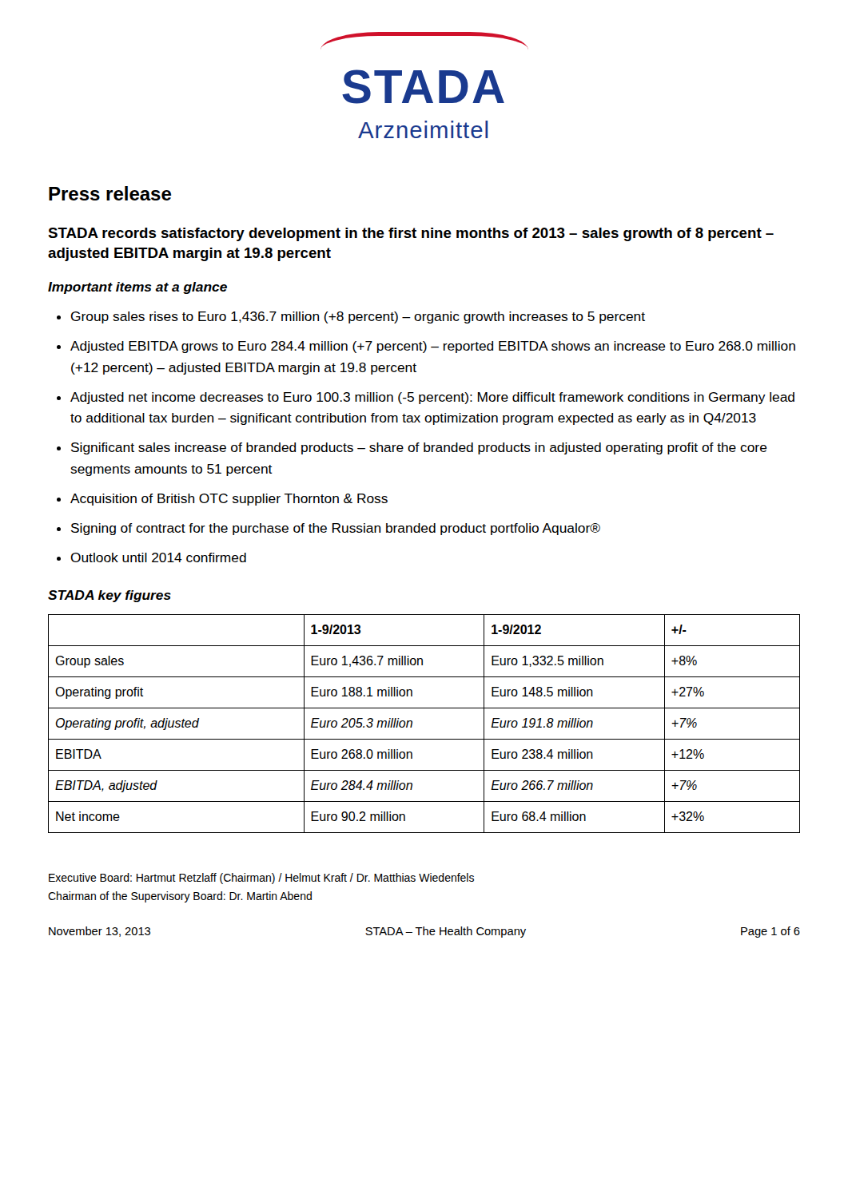STADA
Arzneimittel
Press release
STADA records satisfactory development in the first nine months of 2013 – sales growth of 8 percent – adjusted EBITDA margin at 19.8 percent
Important items at a glance
Group sales rises to Euro 1,436.7 million (+8 percent) – organic growth increases to 5 percent
Adjusted EBITDA grows to Euro 284.4 million (+7 percent) – reported EBITDA shows an increase to Euro 268.0 million (+12 percent) – adjusted EBITDA margin at 19.8 percent
Adjusted net income decreases to Euro 100.3 million (-5 percent): More difficult framework conditions in Germany lead to additional tax burden – significant contribution from tax optimization program expected as early as in Q4/2013
Significant sales increase of branded products – share of branded products in adjusted operating profit of the core segments amounts to 51 percent
Acquisition of British OTC supplier Thornton & Ross
Signing of contract for the purchase of the Russian branded product portfolio Aqualor®
Outlook until 2014 confirmed
STADA key figures
| | 1-9/2013 | 1-9/2012 | +/- |
| --- | --- | --- | --- |
| Group sales | Euro 1,436.7 million | Euro 1,332.5 million | +8% |
| Operating profit | Euro 188.1 million | Euro 148.5 million | +27% |
| Operating profit, adjusted | Euro 205.3 million | Euro 191.8 million | +7% |
| EBITDA | Euro 268.0 million | Euro 238.4 million | +12% |
| EBITDA, adjusted | Euro 284.4 million | Euro 266.7 million | +7% |
| Net income | Euro 90.2 million | Euro 68.4 million | +32% |
Executive Board: Hartmut Retzlaff (Chairman) / Helmut Kraft / Dr. Matthias Wiedenfels
Chairman of the Supervisory Board: Dr. Martin Abend
November 13, 2013 STADA – The Health Company Page 1 of 6